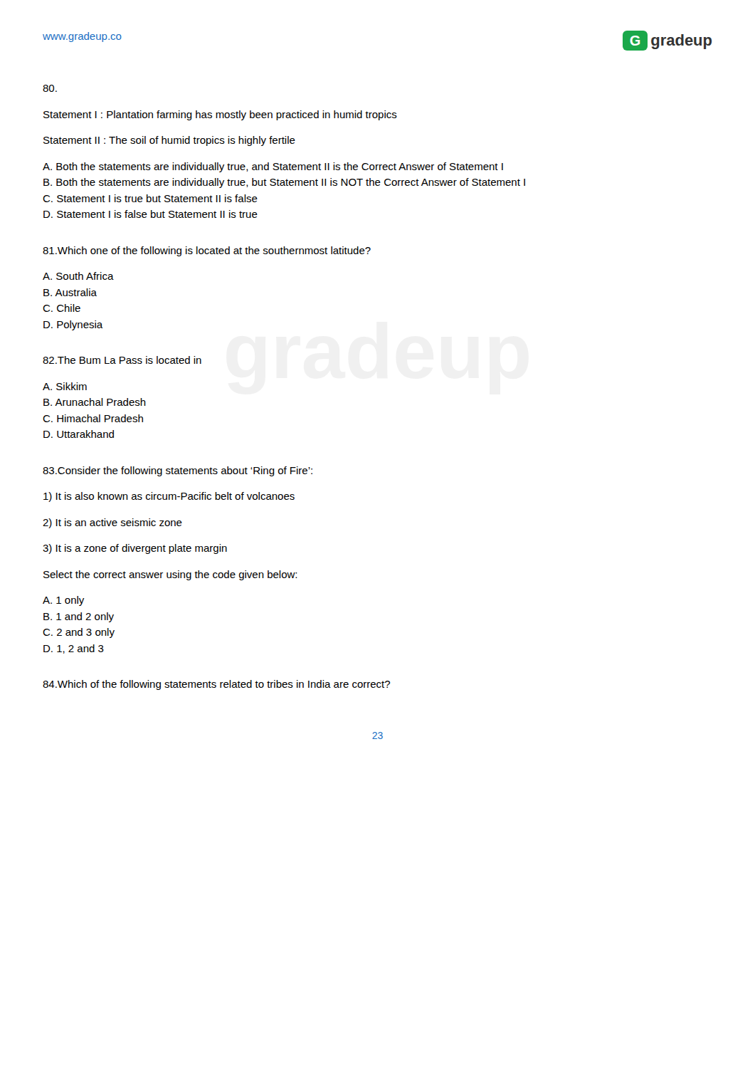gradeup
www.gradeup.co
Ggradeup
80.
Statement I : Plantation farming has mostly been practiced in humid tropics
Statement II : The soil of humid tropics is highly fertile
A. Both the statements are individually true, and Statement II is the Correct Answer of Statement I
B. Both the statements are individually true, but Statement II is NOT the Correct Answer of Statement I
C. Statement I is true but Statement II is false
D. Statement I is false but Statement II is true
81.Which one of the following is located at the southernmost latitude?
A. South Africa
B. Australia
C. Chile
D. Polynesia
82.The Bum La Pass is located in
A. Sikkim
B. Arunachal Pradesh
C. Himachal Pradesh
D. Uttarakhand
83.Consider the following statements about ‘Ring of Fire’:
1) It is also known as circum-Pacific belt of volcanoes
2) It is an active seismic zone
3) It is a zone of divergent plate margin
Select the correct answer using the code given below:
A. 1 only
B. 1 and 2 only
C. 2 and 3 only
D. 1, 2 and 3
84.Which of the following statements related to tribes in India are correct?
23